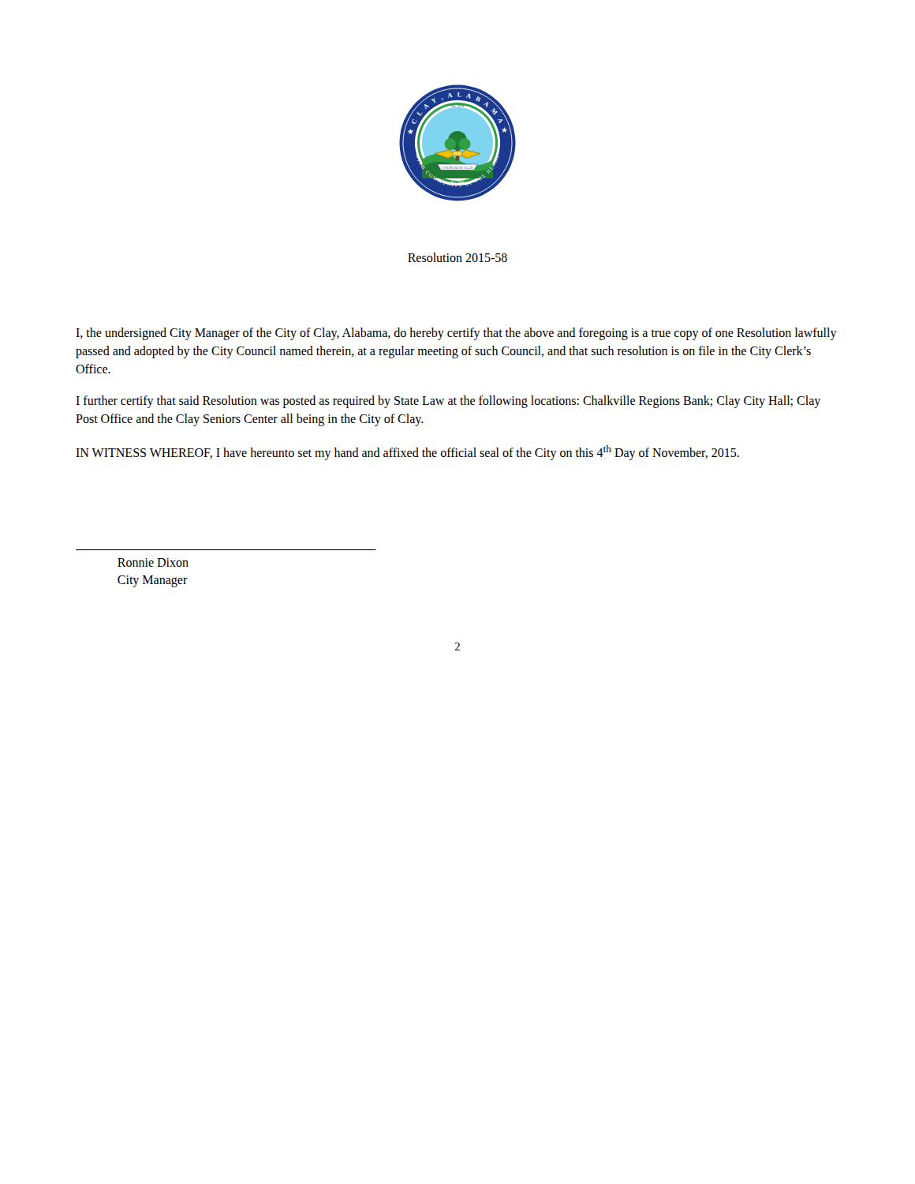COUNCIL OF CLAY ★ C L A Y , A L A B A M A ★ WITH COMMUNITY AT THE HEART Inc. 2008 Est. 1878
Resolution 2015-58
I, the undersigned City Manager of the City of Clay, Alabama, do hereby certify that the above and foregoing is a true copy of one Resolution lawfully passed and adopted by the City Council named therein, at a regular meeting of such Council, and that such resolution is on file in the City Clerk’s Office.
I further certify that said Resolution was posted as required by State Law at the following locations: Chalkville Regions Bank; Clay City Hall; Clay Post Office and the Clay Seniors Center all being in the City of Clay.
IN WITNESS WHEREOF, I have hereunto set my hand and affixed the official seal of the City on this 4th Day of November, 2015.
Ronnie Dixon
City Manager
2